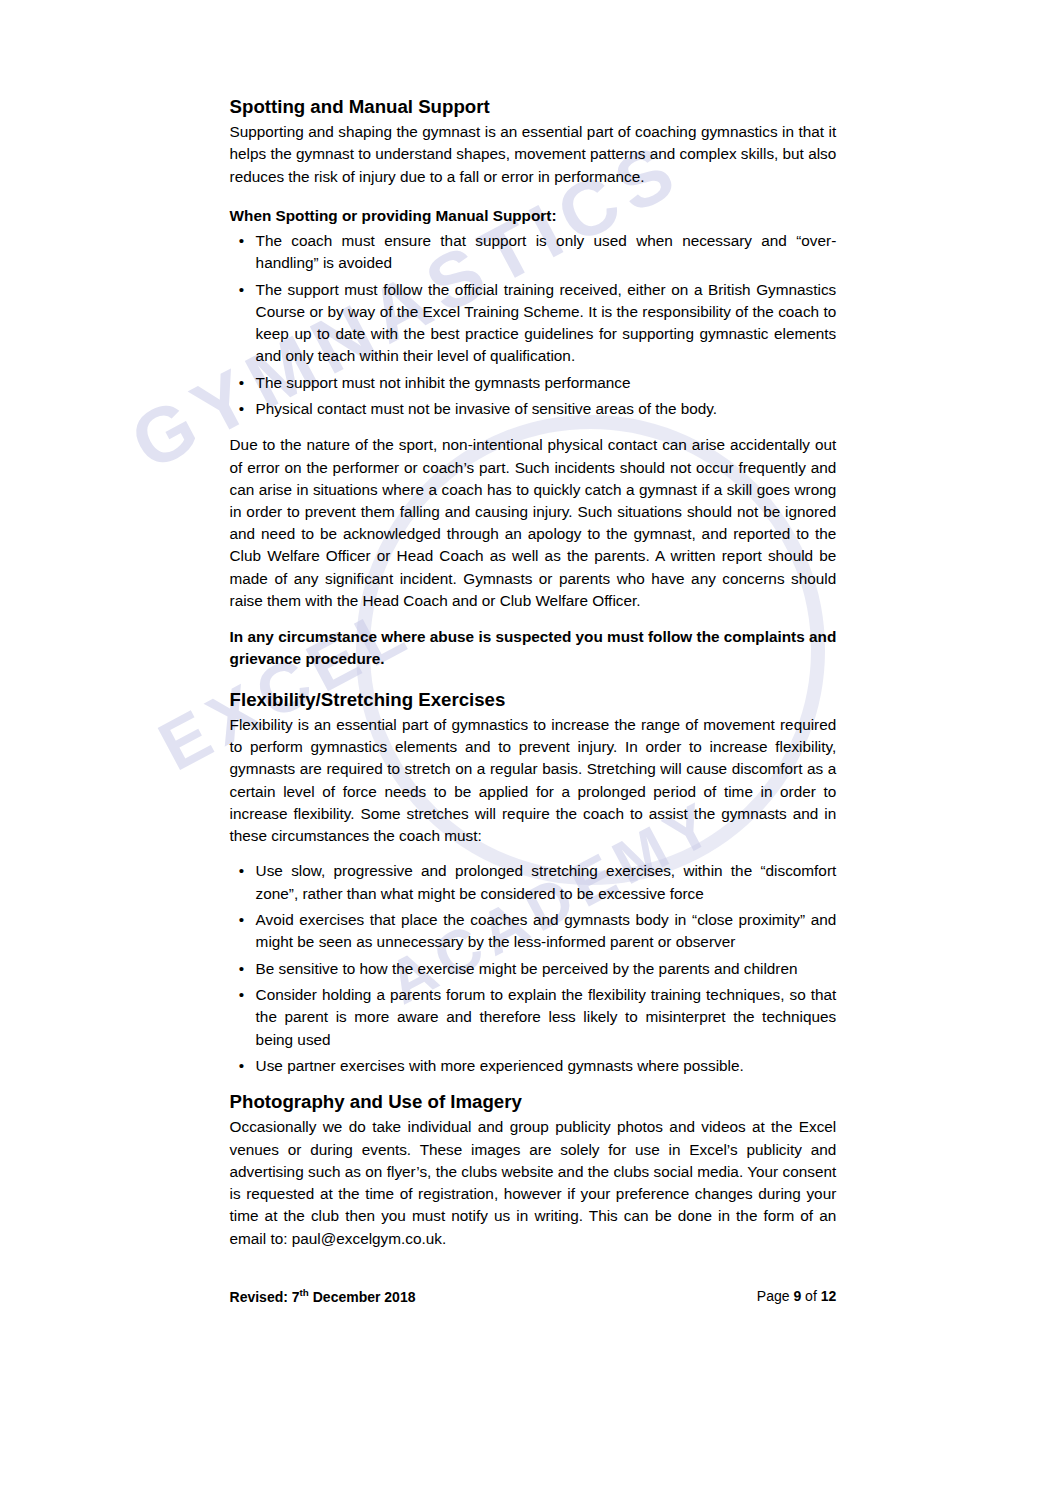GYMNASTICS EXCEL ACADEMY
Spotting and Manual Support
Supporting and shaping the gymnast is an essential part of coaching gymnastics in that it helps the gymnast to understand shapes, movement patterns and complex skills, but also reduces the risk of injury due to a fall or error in performance.
When Spotting or providing Manual Support:
The coach must ensure that support is only used when necessary and “over-handling” is avoided
The support must follow the official training received, either on a British Gymnastics Course or by way of the Excel Training Scheme. It is the responsibility of the coach to keep up to date with the best practice guidelines for supporting gymnastic elements and only teach within their level of qualification.
The support must not inhibit the gymnasts performance
Physical contact must not be invasive of sensitive areas of the body.
Due to the nature of the sport, non-intentional physical contact can arise accidentally out of error on the performer or coach’s part. Such incidents should not occur frequently and can arise in situations where a coach has to quickly catch a gymnast if a skill goes wrong in order to prevent them falling and causing injury. Such situations should not be ignored and need to be acknowledged through an apology to the gymnast, and reported to the Club Welfare Officer or Head Coach as well as the parents. A written report should be made of any significant incident. Gymnasts or parents who have any concerns should raise them with the Head Coach and or Club Welfare Officer.
In any circumstance where abuse is suspected you must follow the complaints and grievance procedure.
Flexibility/Stretching Exercises
Flexibility is an essential part of gymnastics to increase the range of movement required to perform gymnastics elements and to prevent injury. In order to increase flexibility, gymnasts are required to stretch on a regular basis. Stretching will cause discomfort as a certain level of force needs to be applied for a prolonged period of time in order to increase flexibility. Some stretches will require the coach to assist the gymnasts and in these circumstances the coach must:
Use slow, progressive and prolonged stretching exercises, within the “discomfort zone”, rather than what might be considered to be excessive force
Avoid exercises that place the coaches and gymnasts body in “close proximity” and might be seen as unnecessary by the less-informed parent or observer
Be sensitive to how the exercise might be perceived by the parents and children
Consider holding a parents forum to explain the flexibility training techniques, so that the parent is more aware and therefore less likely to misinterpret the techniques being used
Use partner exercises with more experienced gymnasts where possible.
Photography and Use of Imagery
Occasionally we do take individual and group publicity photos and videos at the Excel venues or during events. These images are solely for use in Excel’s publicity and advertising such as on flyer’s, the clubs website and the clubs social media. Your consent is requested at the time of registration, however if your preference changes during your time at the club then you must notify us in writing. This can be done in the form of an email to: paul@excelgym.co.uk.
Revised: 7th December 2018
Page 9 of 12